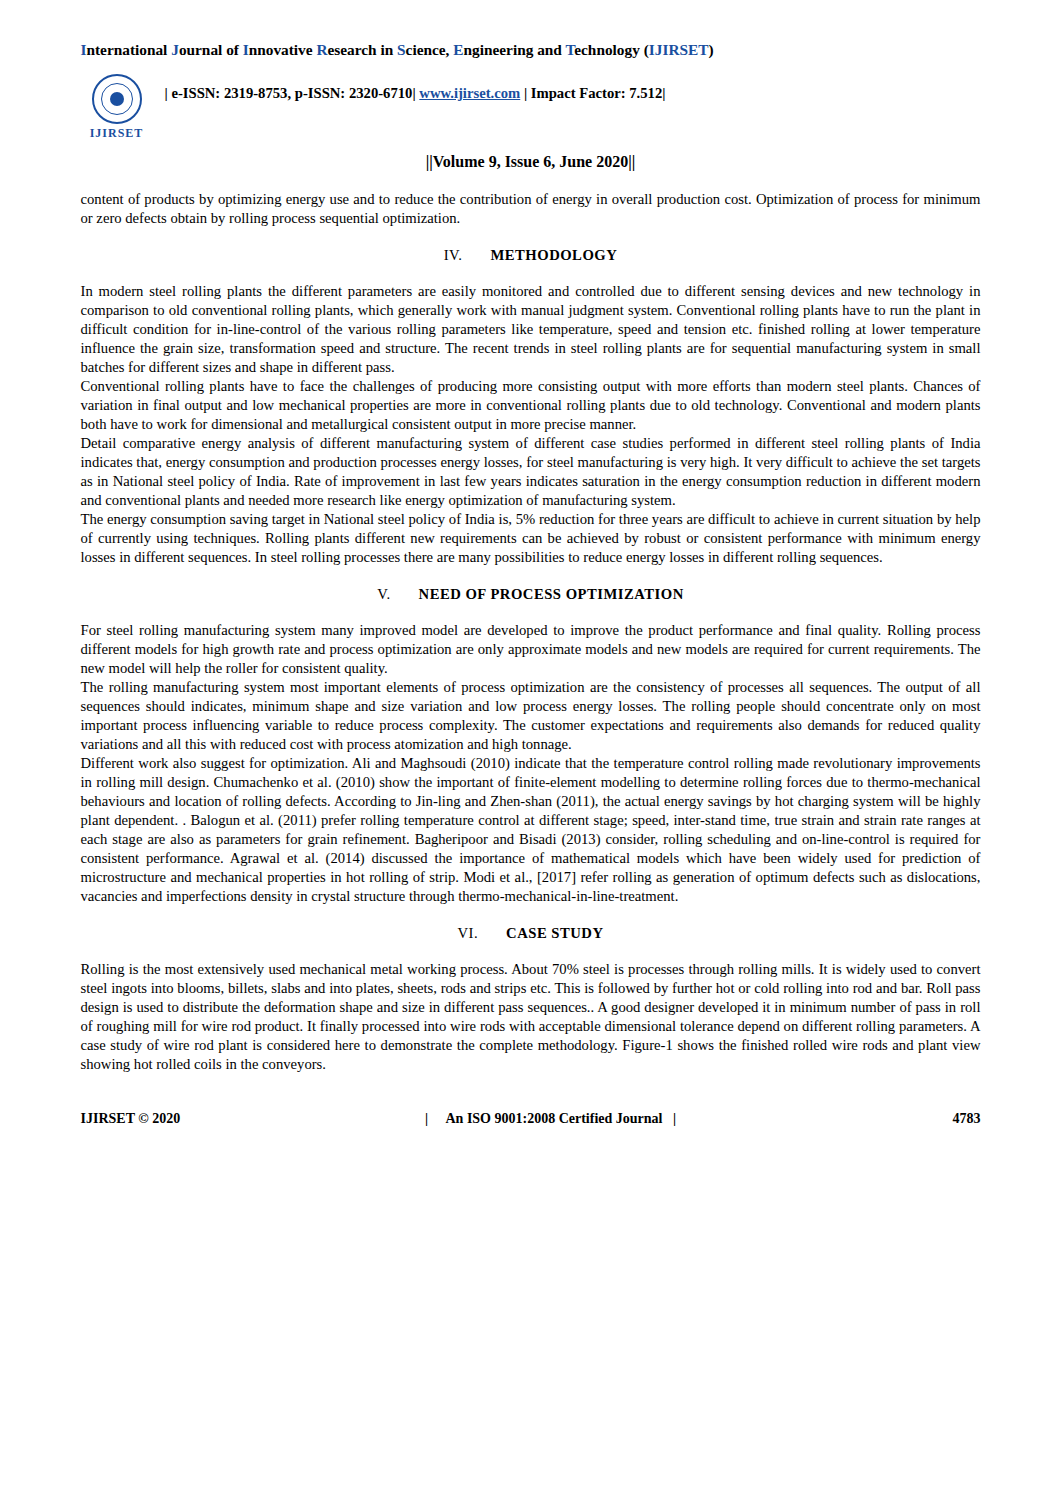International Journal of Innovative Research in Science, Engineering and Technology (IJIRSET)
IJIRSET
| e-ISSN: 2319-8753, p-ISSN: 2320-6710| www.ijirset.com | Impact Factor: 7.512|
||Volume 9, Issue 6, June 2020||
content of products by optimizing energy use and to reduce the contribution of energy in overall production cost. Optimization of process for minimum or zero defects obtain by rolling process sequential optimization.
IV. METHODOLOGY
In modern steel rolling plants the different parameters are easily monitored and controlled due to different sensing devices and new technology in comparison to old conventional rolling plants, which generally work with manual judgment system. Conventional rolling plants have to run the plant in difficult condition for in-line-control of the various rolling parameters like temperature, speed and tension etc. finished rolling at lower temperature influence the grain size, transformation speed and structure. The recent trends in steel rolling plants are for sequential manufacturing system in small batches for different sizes and shape in different pass.
Conventional rolling plants have to face the challenges of producing more consisting output with more efforts than modern steel plants. Chances of variation in final output and low mechanical properties are more in conventional rolling plants due to old technology. Conventional and modern plants both have to work for dimensional and metallurgical consistent output in more precise manner.
Detail comparative energy analysis of different manufacturing system of different case studies performed in different steel rolling plants of India indicates that, energy consumption and production processes energy losses, for steel manufacturing is very high. It very difficult to achieve the set targets as in National steel policy of India. Rate of improvement in last few years indicates saturation in the energy consumption reduction in different modern and conventional plants and needed more research like energy optimization of manufacturing system.
The energy consumption saving target in National steel policy of India is, 5% reduction for three years are difficult to achieve in current situation by help of currently using techniques. Rolling plants different new requirements can be achieved by robust or consistent performance with minimum energy losses in different sequences. In steel rolling processes there are many possibilities to reduce energy losses in different rolling sequences.
V. NEED OF PROCESS OPTIMIZATION
For steel rolling manufacturing system many improved model are developed to improve the product performance and final quality. Rolling process different models for high growth rate and process optimization are only approximate models and new models are required for current requirements. The new model will help the roller for consistent quality.
The rolling manufacturing system most important elements of process optimization are the consistency of processes all sequences. The output of all sequences should indicates, minimum shape and size variation and low process energy losses. The rolling people should concentrate only on most important process influencing variable to reduce process complexity. The customer expectations and requirements also demands for reduced quality variations and all this with reduced cost with process atomization and high tonnage.
Different work also suggest for optimization. Ali and Maghsoudi (2010) indicate that the temperature control rolling made revolutionary improvements in rolling mill design. Chumachenko et al. (2010) show the important of finite-element modelling to determine rolling forces due to thermo-mechanical behaviours and location of rolling defects. According to Jin-ling and Zhen-shan (2011), the actual energy savings by hot charging system will be highly plant dependent. . Balogun et al. (2011) prefer rolling temperature control at different stage; speed, inter-stand time, true strain and strain rate ranges at each stage are also as parameters for grain refinement. Bagheripoor and Bisadi (2013) consider, rolling scheduling and on-line-control is required for consistent performance. Agrawal et al. (2014) discussed the importance of mathematical models which have been widely used for prediction of microstructure and mechanical properties in hot rolling of strip. Modi et al., [2017] refer rolling as generation of optimum defects such as dislocations, vacancies and imperfections density in crystal structure through thermo-mechanical-in-line-treatment.
VI. CASE STUDY
Rolling is the most extensively used mechanical metal working process. About 70% steel is processes through rolling mills. It is widely used to convert steel ingots into blooms, billets, slabs and into plates, sheets, rods and strips etc. This is followed by further hot or cold rolling into rod and bar. Roll pass design is used to distribute the deformation shape and size in different pass sequences.. A good designer developed it in minimum number of pass in roll of roughing mill for wire rod product. It finally processed into wire rods with acceptable dimensional tolerance depend on different rolling parameters. A case study of wire rod plant is considered here to demonstrate the complete methodology. Figure-1 shows the finished rolled wire rods and plant view showing hot rolled coils in the conveyors.
IJIRSET © 2020
| An ISO 9001:2008 Certified Journal |
4783